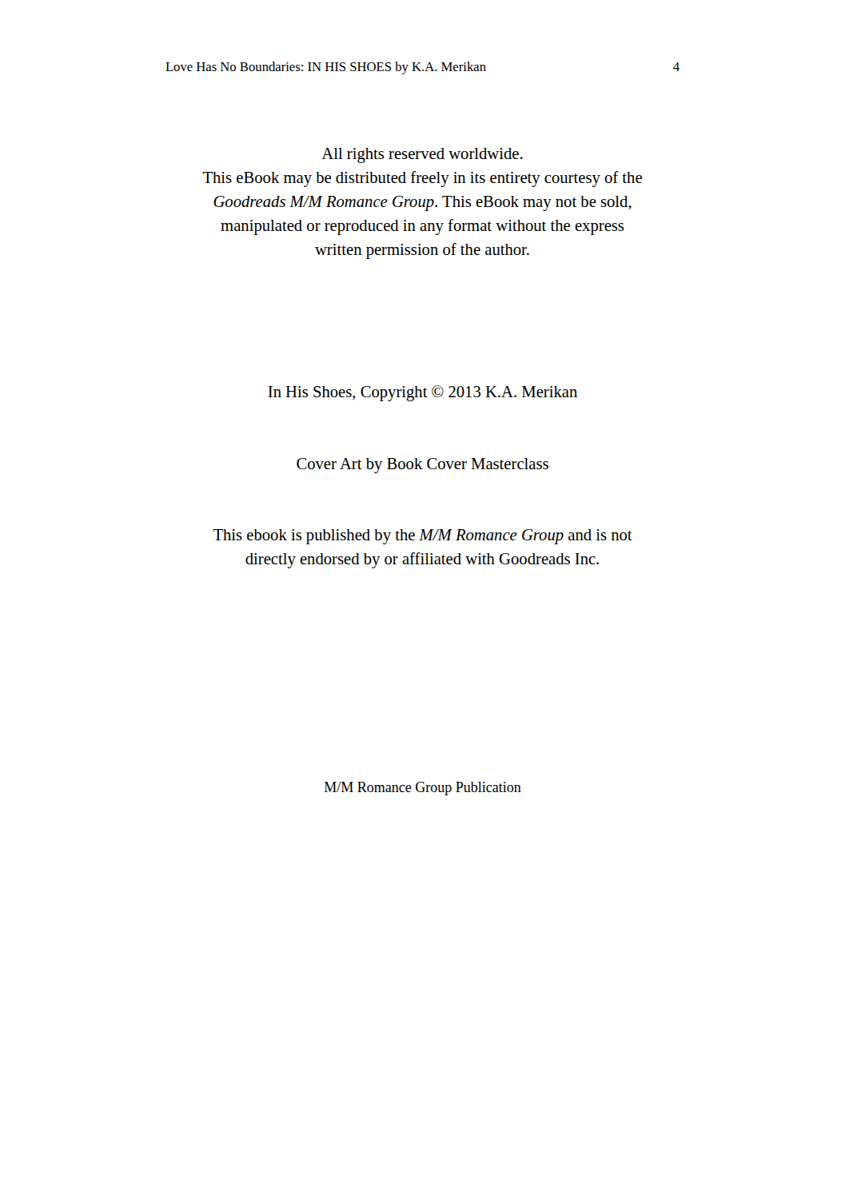Love Has No Boundaries: IN HIS SHOES by K.A. Merikan 4
All rights reserved worldwide.
This eBook may be distributed freely in its entirety courtesy of the Goodreads M/M Romance Group. This eBook may not be sold, manipulated or reproduced in any format without the express written permission of the author.
In His Shoes, Copyright © 2013 K.A. Merikan
Cover Art by Book Cover Masterclass
This ebook is published by the M/M Romance Group and is not directly endorsed by or affiliated with Goodreads Inc.
M/M Romance Group Publication